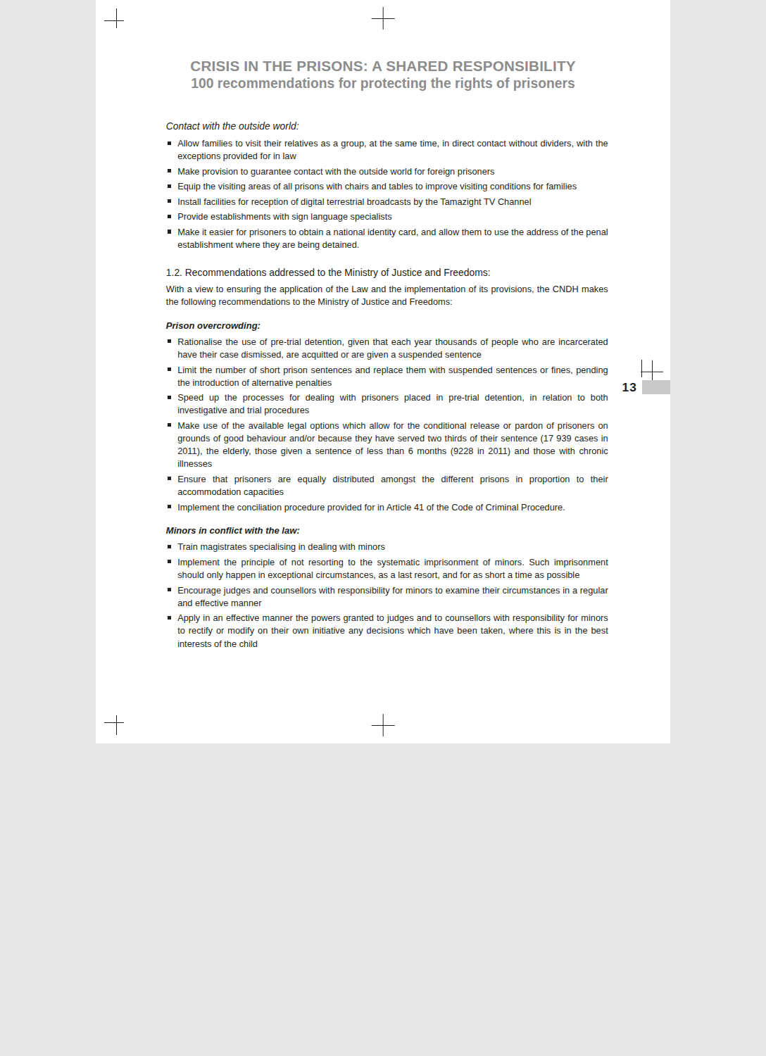CRISIS IN THE PRISONS: A SHARED RESPONSIBILITY
100 recommendations for protecting the rights of prisoners
13
Contact with the outside world:
Allow families to visit their relatives as a group, at the same time, in direct contact without dividers, with the exceptions provided for in law
Make provision to guarantee contact with the outside world for foreign prisoners
Equip the visiting areas of all prisons with chairs and tables to improve visiting conditions for families
Install facilities for reception of digital terrestrial broadcasts by the Tamazight TV Channel
Provide establishments with sign language specialists
Make it easier for prisoners to obtain a national identity card, and allow them to use the address of the penal establishment where they are being detained.
1.2. Recommendations addressed to the Ministry of Justice and Freedoms:
With a view to ensuring the application of the Law and the implementation of its provisions, the CNDH makes the following recommendations to the Ministry of Justice and Freedoms:
Prison overcrowding:
Rationalise the use of pre-trial detention, given that each year thousands of people who are incarcerated have their case dismissed, are acquitted or are given a suspended sentence
Limit the number of short prison sentences and replace them with suspended sentences or fines, pending the introduction of alternative penalties
Speed up the processes for dealing with prisoners placed in pre-trial detention, in relation to both investigative and trial procedures
Make use of the available legal options which allow for the conditional release or pardon of prisoners on grounds of good behaviour and/or because they have served two thirds of their sentence (17 939 cases in 2011), the elderly, those given a sentence of less than 6 months (9228 in 2011) and those with chronic illnesses
Ensure that prisoners are equally distributed amongst the different prisons in proportion to their accommodation capacities
Implement the conciliation procedure provided for in Article 41 of the Code of Criminal Procedure.
Minors in conflict with the law:
Train magistrates specialising in dealing with minors
Implement the principle of not resorting to the systematic imprisonment of minors. Such imprisonment should only happen in exceptional circumstances, as a last resort, and for as short a time as possible
Encourage judges and counsellors with responsibility for minors to examine their circumstances in a regular and effective manner
Apply in an effective manner the powers granted to judges and to counsellors with responsibility for minors to rectify or modify on their own initiative any decisions which have been taken, where this is in the best interests of the child